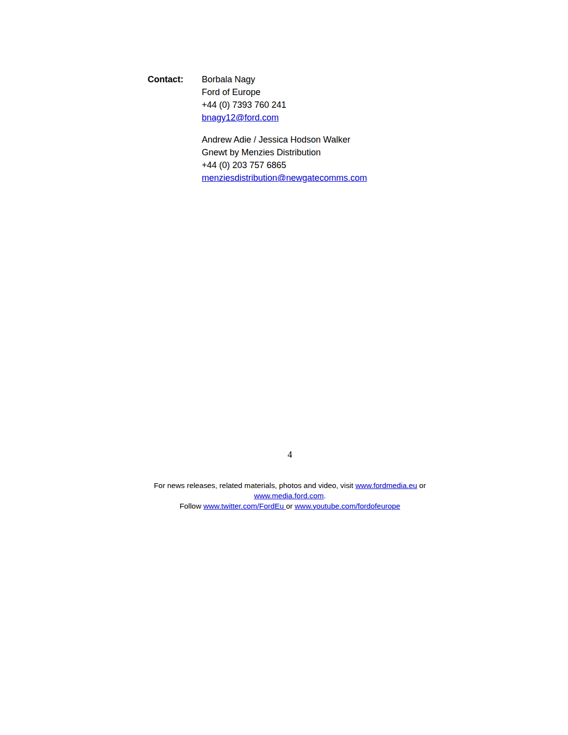Contact:
Borbala Nagy
Ford of Europe
+44 (0) 7393 760 241
bnagy12@ford.com
Andrew Adie / Jessica Hodson Walker
Gnewt by Menzies Distribution
+44 (0) 203 757 6865
menziesdistribution@newgatecomms.com
4
For news releases, related materials, photos and video, visit www.fordmedia.eu or www.media.ford.com.
Follow www.twitter.com/FordEu or www.youtube.com/fordofeurope